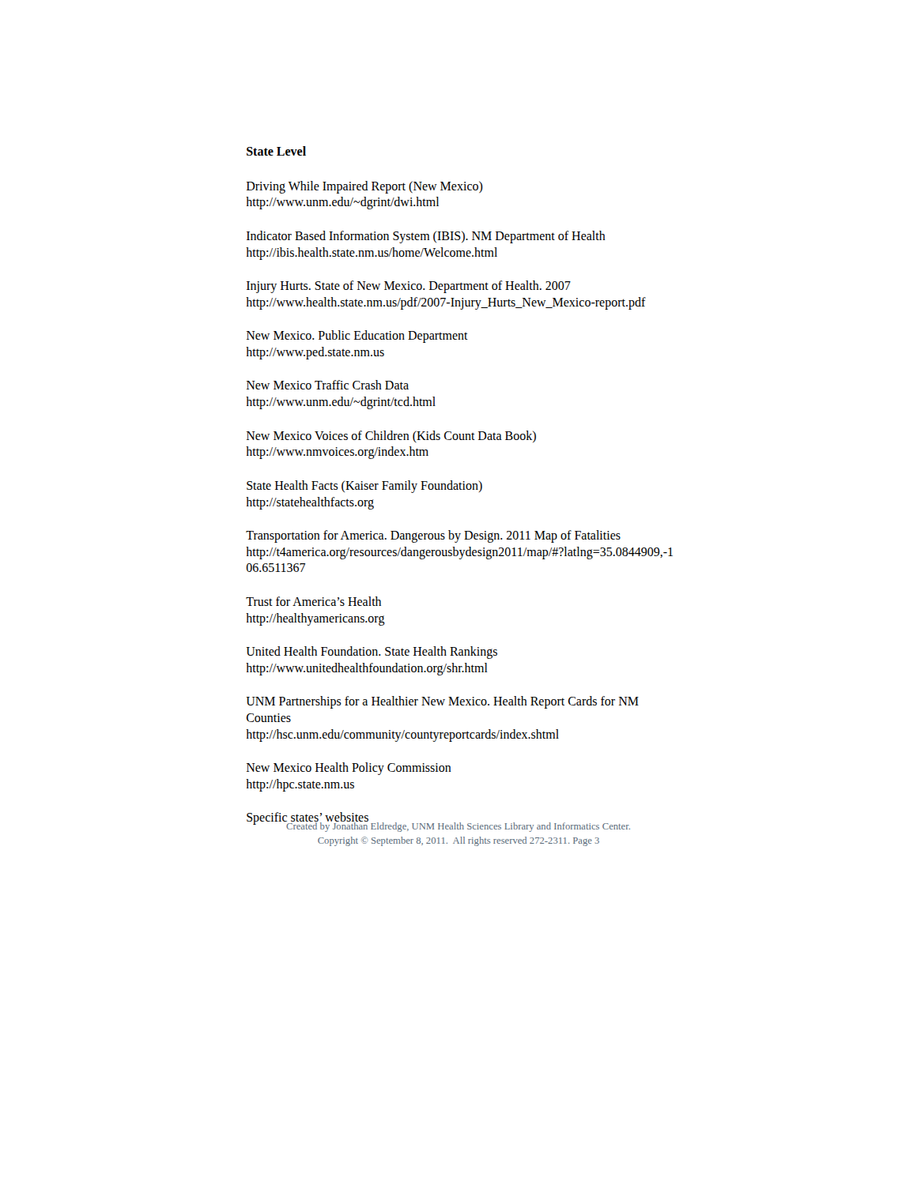State Level
Driving While Impaired Report (New Mexico)
http://www.unm.edu/~dgrint/dwi.html
Indicator Based Information System (IBIS). NM Department of Health
http://ibis.health.state.nm.us/home/Welcome.html
Injury Hurts. State of New Mexico. Department of Health. 2007
http://www.health.state.nm.us/pdf/2007-Injury_Hurts_New_Mexico-report.pdf
New Mexico. Public Education Department
http://www.ped.state.nm.us
New Mexico Traffic Crash Data
http://www.unm.edu/~dgrint/tcd.html
New Mexico Voices of Children (Kids Count Data Book)
http://www.nmvoices.org/index.htm
State Health Facts (Kaiser Family Foundation)
http://statehealthfacts.org
Transportation for America. Dangerous by Design. 2011 Map of Fatalities
http://t4america.org/resources/dangerousbydesign2011/map/#?latlng=35.0844909,-106.6511367
Trust for America’s Health
http://healthyamericans.org
United Health Foundation. State Health Rankings
http://www.unitedhealthfoundation.org/shr.html
UNM Partnerships for a Healthier New Mexico. Health Report Cards for NM Counties
http://hsc.unm.edu/community/countyreportcards/index.shtml
New Mexico Health Policy Commission
http://hpc.state.nm.us
Specific states’ websites
Created by Jonathan Eldredge, UNM Health Sciences Library and Informatics Center.
Copyright © September 8, 2011. All rights reserved 272-2311. Page 3